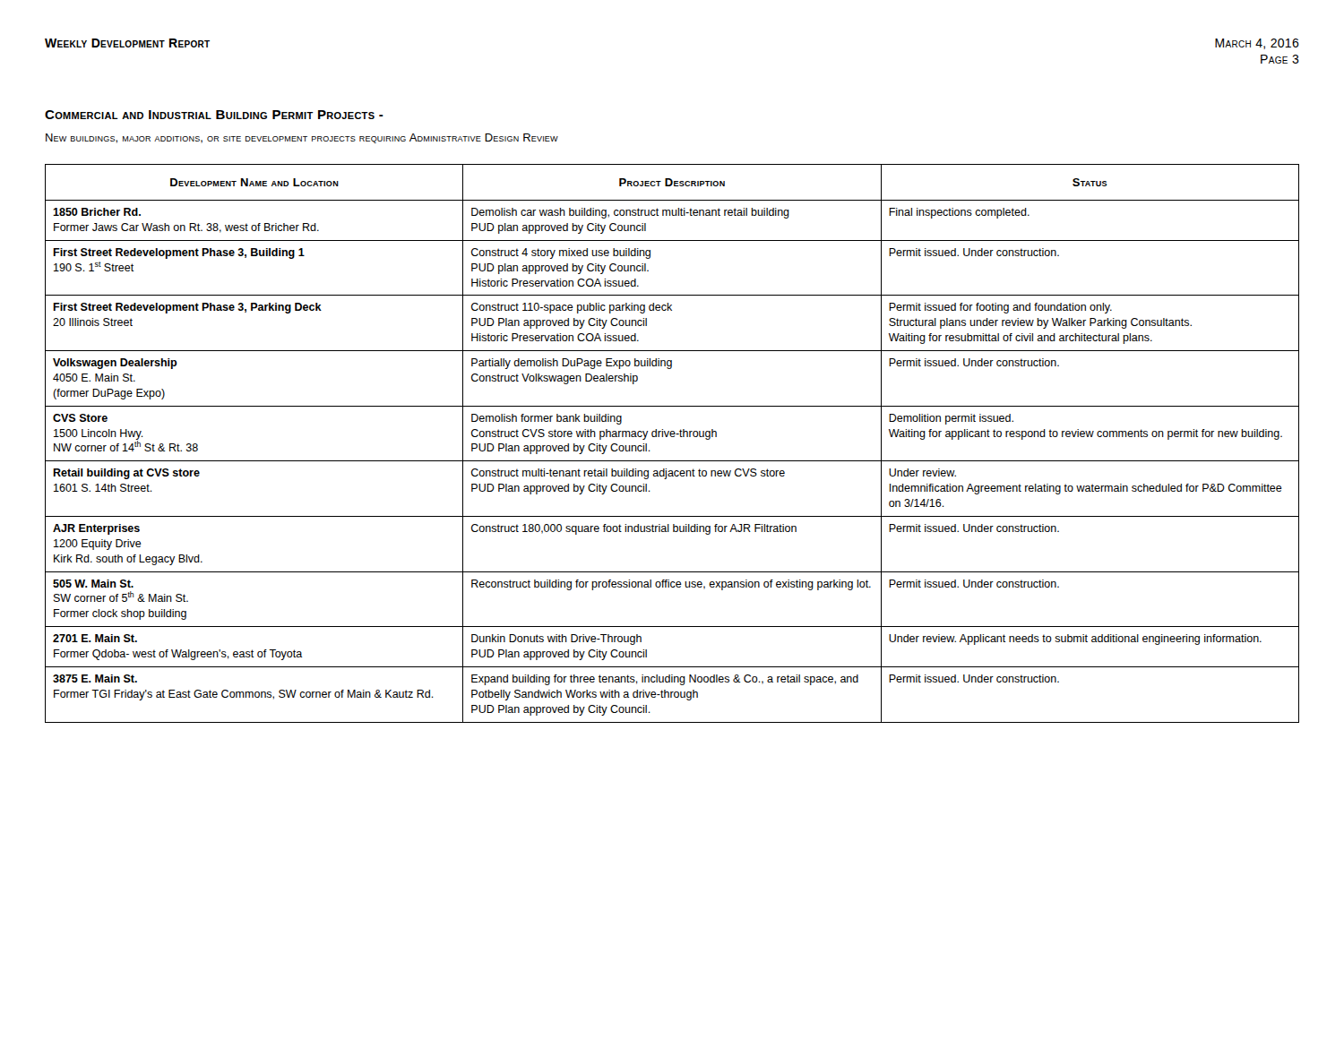Weekly Development Report
March 4, 2016 Page 3
Commercial and Industrial Building Permit Projects -
New buildings, major additions, or site development projects requiring Administrative Design Review
| Development Name and Location | Project Description | Status |
| --- | --- | --- |
| 1850 Bricher Rd. Former Jaws Car Wash on Rt. 38, west of Bricher Rd. | Demolish car wash building, construct multi-tenant retail building PUD plan approved by City Council | Final inspections completed. |
| First Street Redevelopment Phase 3, Building 1 190 S. 1 st Street | Construct 4 story mixed use building PUD plan approved by City Council. Historic Preservation COA issued. | Permit issued. Under construction. |
| First Street Redevelopment Phase 3, Parking Deck 20 Illinois Street | Construct 110-space public parking deck PUD Plan approved by City Council Historic Preservation COA issued. | Permit issued for footing and foundation only. Structural plans under review by Walker Parking Consultants. Waiting for resubmittal of civil and architectural plans. |
| Volkswagen Dealership 4050 E. Main St. (former DuPage Expo) | Partially demolish DuPage Expo building Construct Volkswagen Dealership | Permit issued. Under construction. |
| CVS Store 1500 Lincoln Hwy. NW corner of 14 th St & Rt. 38 | Demolish former bank building Construct CVS store with pharmacy drive-through PUD Plan approved by City Council. | Demolition permit issued. Waiting for applicant to respond to review comments on permit for new building. |
| Retail building at CVS store 1601 S. 14th Street. | Construct multi-tenant retail building adjacent to new CVS store PUD Plan approved by City Council. | Under review. Indemnification Agreement relating to watermain scheduled for P&D Committee on 3/14/16. |
| AJR Enterprises 1200 Equity Drive Kirk Rd. south of Legacy Blvd. | Construct 180,000 square foot industrial building for AJR Filtration | Permit issued. Under construction. |
| 505 W. Main St. SW corner of 5 th & Main St. Former clock shop building | Reconstruct building for professional office use, expansion of existing parking lot. | Permit issued. Under construction. |
| 2701 E. Main St. Former Qdoba- west of Walgreen's, east of Toyota | Dunkin Donuts with Drive-Through PUD Plan approved by City Council | Under review. Applicant needs to submit additional engineering information. |
| 3875 E. Main St. Former TGI Friday's at East Gate Commons, SW corner of Main & Kautz Rd. | Expand building for three tenants, including Noodles & Co., a retail space, and Potbelly Sandwich Works with a drive-through PUD Plan approved by City Council. | Permit issued. Under construction. |